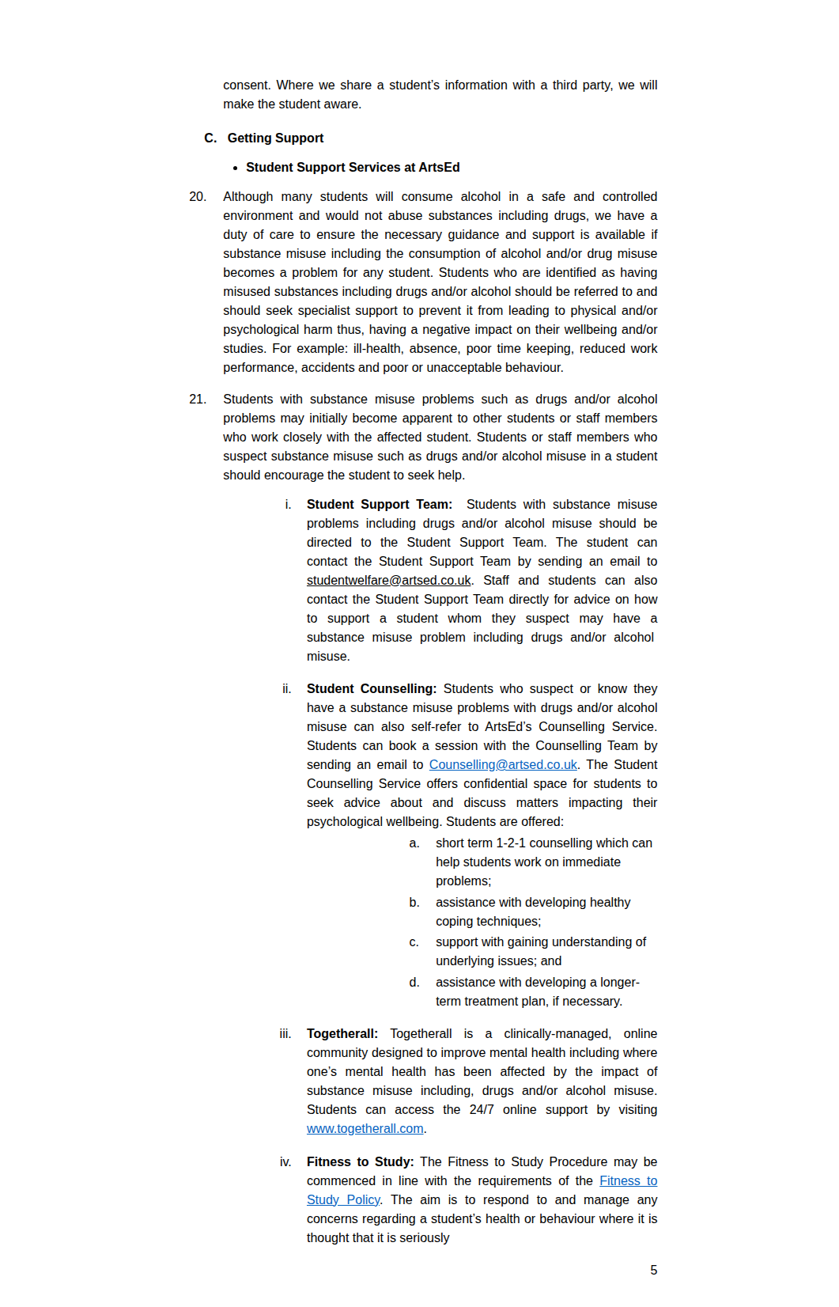consent. Where we share a student’s information with a third party, we will make the student aware.
C. Getting Support
Student Support Services at ArtsEd
Although many students will consume alcohol in a safe and controlled environment and would not abuse substances including drugs, we have a duty of care to ensure the necessary guidance and support is available if substance misuse including the consumption of alcohol and/or drug misuse becomes a problem for any student. Students who are identified as having misused substances including drugs and/or alcohol should be referred to and should seek specialist support to prevent it from leading to physical and/or psychological harm thus, having a negative impact on their wellbeing and/or studies. For example: ill-health, absence, poor time keeping, reduced work performance, accidents and poor or unacceptable behaviour.
Students with substance misuse problems such as drugs and/or alcohol problems may initially become apparent to other students or staff members who work closely with the affected student. Students or staff members who suspect substance misuse such as drugs and/or alcohol misuse in a student should encourage the student to seek help.
Student Support Team: Students with substance misuse problems including drugs and/or alcohol misuse should be directed to the Student Support Team. The student can contact the Student Support Team by sending an email to studentwelfare@artsed.co.uk. Staff and students can also contact the Student Support Team directly for advice on how to support a student whom they suspect may have a substance misuse problem including drugs and/or alcohol misuse.
Student Counselling: Students who suspect or know they have a substance misuse problems with drugs and/or alcohol misuse can also self-refer to ArtsEd’s Counselling Service. Students can book a session with the Counselling Team by sending an email to Counselling@artsed.co.uk. The Student Counselling Service offers confidential space for students to seek advice about and discuss matters impacting their psychological wellbeing. Students are offered:
short term 1-2-1 counselling which can help students work on immediate problems;
assistance with developing healthy coping techniques;
support with gaining understanding of underlying issues; and
assistance with developing a longer-term treatment plan, if necessary.
Togetherall: Togetherall is a clinically-managed, online community designed to improve mental health including where one’s mental health has been affected by the impact of substance misuse including, drugs and/or alcohol misuse. Students can access the 24/7 online support by visiting www.togetherall.com.
Fitness to Study: The Fitness to Study Procedure may be commenced in line with the requirements of the Fitness to Study Policy. The aim is to respond to and manage any concerns regarding a student’s health or behaviour where it is thought that it is seriously
5